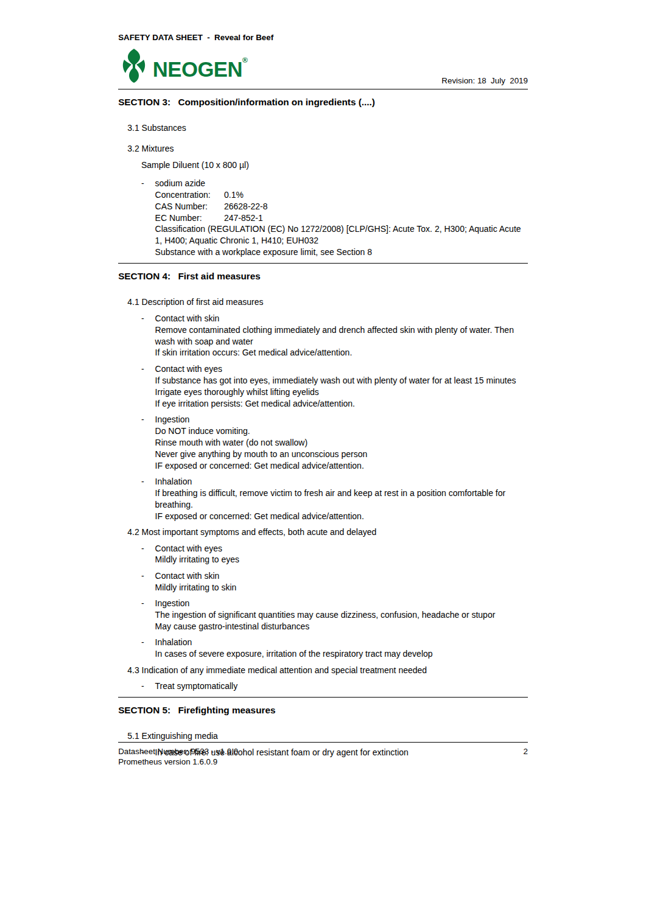SAFETY DATA SHEET - Reveal for Beef
NEOGEN®
Revision: 18 July 2019
SECTION 3: Composition/information on ingredients (....)
3.1 Substances
3.2 Mixtures
Sample Diluent (10 x 800 µl)
sodium azide
Concentration: 0.1%
CAS Number: 26628-22-8
EC Number: 247-852-1
Classification (REGULATION (EC) No 1272/2008) [CLP/GHS]: Acute Tox. 2, H300; Aquatic Acute 1, H400; Aquatic Chronic 1, H410; EUH032
Substance with a workplace exposure limit, see Section 8
SECTION 4: First aid measures
4.1 Description of first aid measures
Contact with skin
Remove contaminated clothing immediately and drench affected skin with plenty of water. Then wash with soap and water
If skin irritation occurs: Get medical advice/attention.
Contact with eyes
If substance has got into eyes, immediately wash out with plenty of water for at least 15 minutes
Irrigate eyes thoroughly whilst lifting eyelids
If eye irritation persists: Get medical advice/attention.
Ingestion
Do NOT induce vomiting.
Rinse mouth with water (do not swallow)
Never give anything by mouth to an unconscious person
IF exposed or concerned: Get medical advice/attention.
Inhalation
If breathing is difficult, remove victim to fresh air and keep at rest in a position comfortable for breathing.
IF exposed or concerned: Get medical advice/attention.
4.2 Most important symptoms and effects, both acute and delayed
Contact with eyes
Mildly irritating to eyes
Contact with skin
Mildly irritating to skin
Ingestion
The ingestion of significant quantities may cause dizziness, confusion, headache or stupor
May cause gastro-intestinal disturbances
Inhalation
In cases of severe exposure, irritation of the respiratory tract may develop
4.3 Indication of any immediate medical attention and special treatment needed
Treat symptomatically
SECTION 5: Firefighting measures
5.1 Extinguishing media
In case of fire: use alcohol resistant foam or dry agent for extinction
Datasheet Number: 9533 - v1.0.0
Prometheus version 1.6.0.9
2